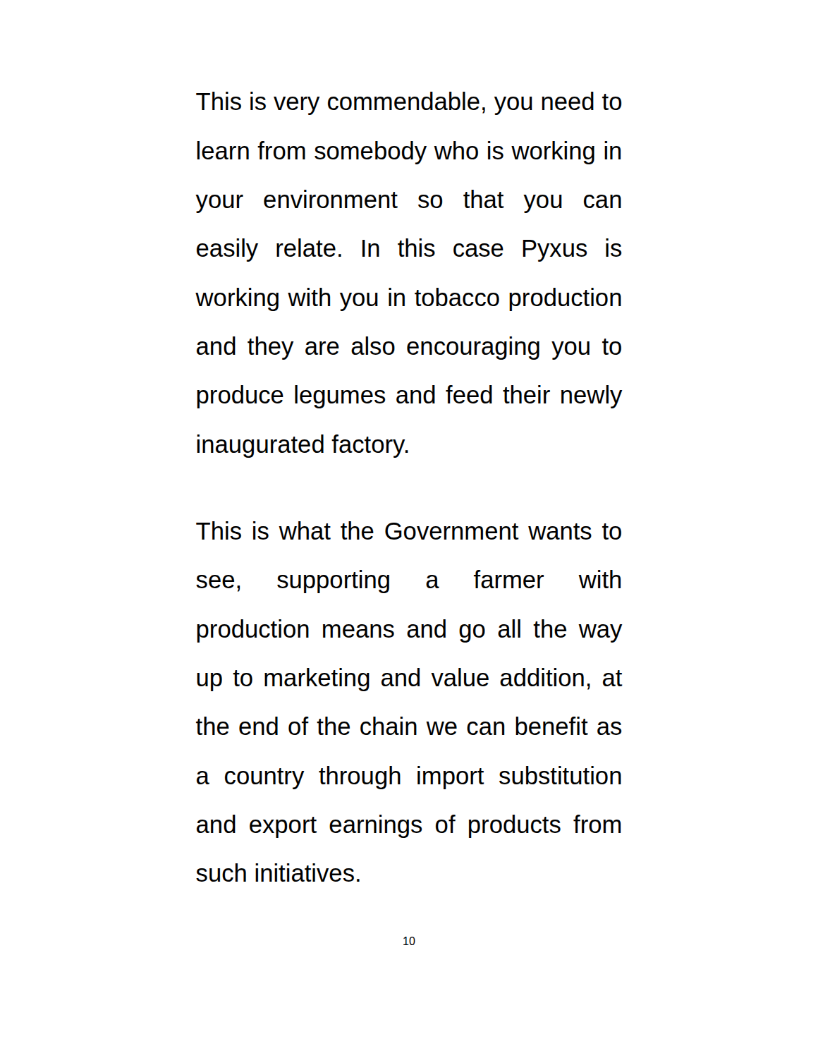This is very commendable, you need to learn from somebody who is working in your environment so that you can easily relate. In this case Pyxus is working with you in tobacco production and they are also encouraging you to produce legumes and feed their newly inaugurated factory.
This is what the Government wants to see, supporting a farmer with production means and go all the way up to marketing and value addition, at the end of the chain we can benefit as a country through import substitution and export earnings of products from such initiatives.
10